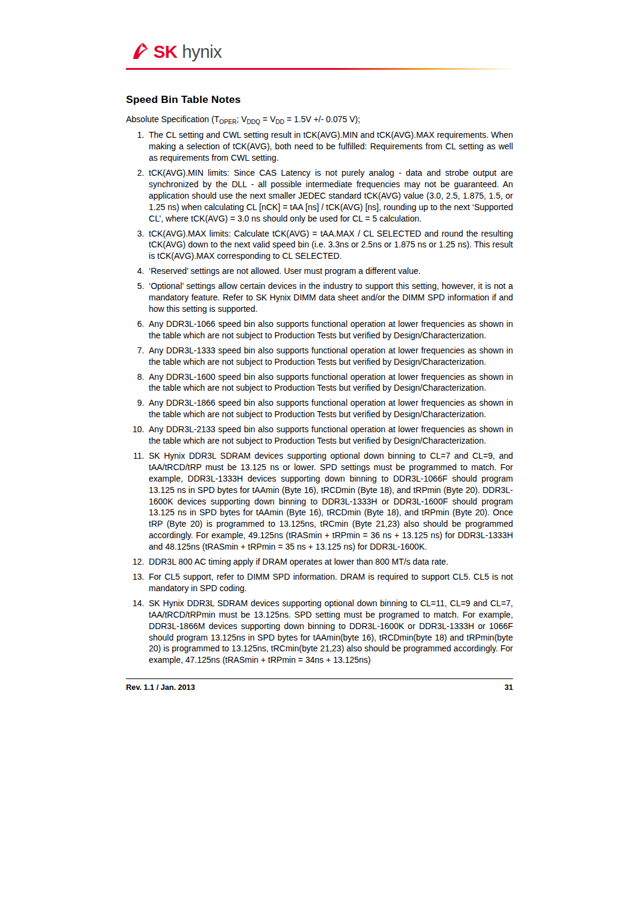SK hynix
Speed Bin Table Notes
Absolute Specification (TOPER; VDDQ = VDD = 1.5V +/- 0.075 V);
The CL setting and CWL setting result in tCK(AVG).MIN and tCK(AVG).MAX requirements. When making a selection of tCK(AVG), both need to be fulfilled: Requirements from CL setting as well as requirements from CWL setting.
tCK(AVG).MIN limits: Since CAS Latency is not purely analog - data and strobe output are synchronized by the DLL - all possible intermediate frequencies may not be guaranteed. An application should use the next smaller JEDEC standard tCK(AVG) value (3.0, 2.5, 1.875, 1.5, or 1.25 ns) when calculating CL [nCK] = tAA [ns] / tCK(AVG) [ns], rounding up to the next ‘Supported CL’, where tCK(AVG) = 3.0 ns should only be used for CL = 5 calculation.
tCK(AVG).MAX limits: Calculate tCK(AVG) = tAA.MAX / CL SELECTED and round the resulting tCK(AVG) down to the next valid speed bin (i.e. 3.3ns or 2.5ns or 1.875 ns or 1.25 ns). This result is tCK(AVG).MAX corresponding to CL SELECTED.
‘Reserved’ settings are not allowed. User must program a different value.
‘Optional’ settings allow certain devices in the industry to support this setting, however, it is not a mandatory feature. Refer to SK Hynix DIMM data sheet and/or the DIMM SPD information if and how this setting is supported.
Any DDR3L-1066 speed bin also supports functional operation at lower frequencies as shown in the table which are not subject to Production Tests but verified by Design/Characterization.
Any DDR3L-1333 speed bin also supports functional operation at lower frequencies as shown in the table which are not subject to Production Tests but verified by Design/Characterization.
Any DDR3L-1600 speed bin also supports functional operation at lower frequencies as shown in the table which are not subject to Production Tests but verified by Design/Characterization.
Any DDR3L-1866 speed bin also supports functional operation at lower frequencies as shown in the table which are not subject to Production Tests but verified by Design/Characterization.
Any DDR3L-2133 speed bin also supports functional operation at lower frequencies as shown in the table which are not subject to Production Tests but verified by Design/Characterization.
SK Hynix DDR3L SDRAM devices supporting optional down binning to CL=7 and CL=9, and tAA/tRCD/tRP must be 13.125 ns or lower. SPD settings must be programmed to match. For example, DDR3L-1333H devices supporting down binning to DDR3L-1066F should program 13.125 ns in SPD bytes for tAAmin (Byte 16), tRCDmin (Byte 18), and tRPmin (Byte 20). DDR3L-1600K devices supporting down binning to DDR3L-1333H or DDR3L-1600F should program 13.125 ns in SPD bytes for tAAmin (Byte 16), tRCDmin (Byte 18), and tRPmin (Byte 20). Once tRP (Byte 20) is programmed to 13.125ns, tRCmin (Byte 21,23) also should be programmed accordingly. For example, 49.125ns (tRASmin + tRPmin = 36 ns + 13.125 ns) for DDR3L-1333H and 48.125ns (tRASmin + tRPmin = 35 ns + 13.125 ns) for DDR3L-1600K.
DDR3L 800 AC timing apply if DRAM operates at lower than 800 MT/s data rate.
For CL5 support, refer to DIMM SPD information. DRAM is required to support CL5. CL5 is not mandatory in SPD coding.
SK Hynix DDR3L SDRAM devices supporting optional down binning to CL=11, CL=9 and CL=7, tAA/tRCD/tRPmin must be 13.125ns. SPD setting must be programed to match. For example, DDR3L-1866M devices supporting down binning to DDR3L-1600K or DDR3L-1333H or 1066F should program 13.125ns in SPD bytes for tAAmin(byte 16), tRCDmin(byte 18) and tRPmin(byte 20) is programmed to 13.125ns, tRCmin(byte 21,23) also should be programmed accordingly. For example, 47.125ns (tRASmin + tRPmin = 34ns + 13.125ns)
Rev. 1.1 / Jan. 2013 31